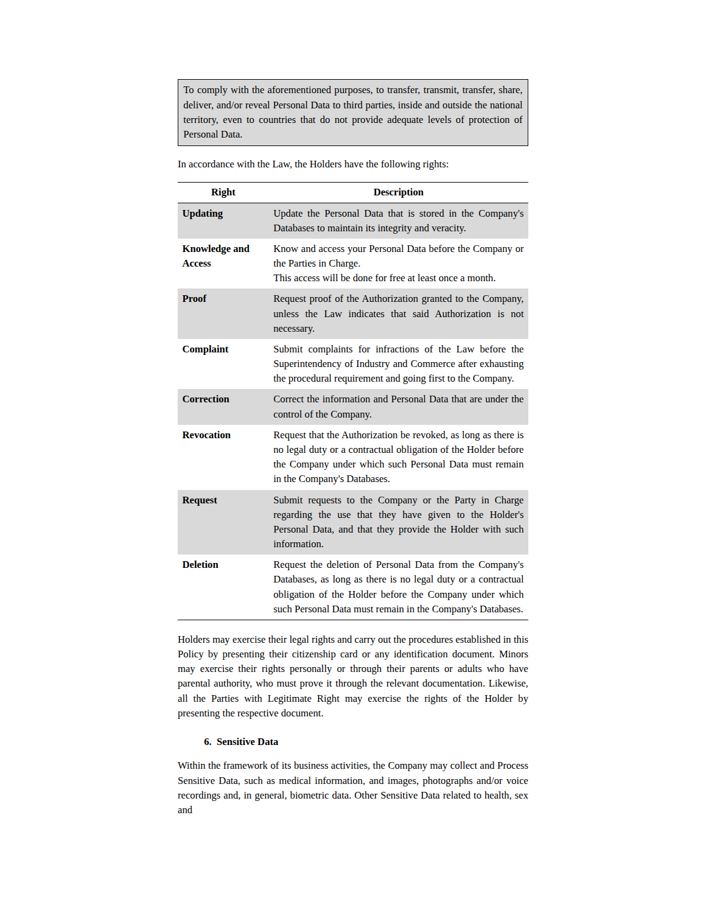To comply with the aforementioned purposes, to transfer, transmit, transfer, share, deliver, and/or reveal Personal Data to third parties, inside and outside the national territory, even to countries that do not provide adequate levels of protection of Personal Data.
In accordance with the Law, the Holders have the following rights:
| Right | Description |
| --- | --- |
| Updating | Update the Personal Data that is stored in the Company's Databases to maintain its integrity and veracity. |
| Knowledge and Access | Know and access your Personal Data before the Company or the Parties in Charge. This access will be done for free at least once a month. |
| Proof | Request proof of the Authorization granted to the Company, unless the Law indicates that said Authorization is not necessary. |
| Complaint | Submit complaints for infractions of the Law before the Superintendency of Industry and Commerce after exhausting the procedural requirement and going first to the Company. |
| Correction | Correct the information and Personal Data that are under the control of the Company. |
| Revocation | Request that the Authorization be revoked, as long as there is no legal duty or a contractual obligation of the Holder before the Company under which such Personal Data must remain in the Company's Databases. |
| Request | Submit requests to the Company or the Party in Charge regarding the use that they have given to the Holder's Personal Data, and that they provide the Holder with such information. |
| Deletion | Request the deletion of Personal Data from the Company's Databases, as long as there is no legal duty or a contractual obligation of the Holder before the Company under which such Personal Data must remain in the Company's Databases. |
Holders may exercise their legal rights and carry out the procedures established in this Policy by presenting their citizenship card or any identification document. Minors may exercise their rights personally or through their parents or adults who have parental authority, who must prove it through the relevant documentation. Likewise, all the Parties with Legitimate Right may exercise the rights of the Holder by presenting the respective document.
6. Sensitive Data
Within the framework of its business activities, the Company may collect and Process Sensitive Data, such as medical information, and images, photographs and/or voice recordings and, in general, biometric data. Other Sensitive Data related to health, sex and